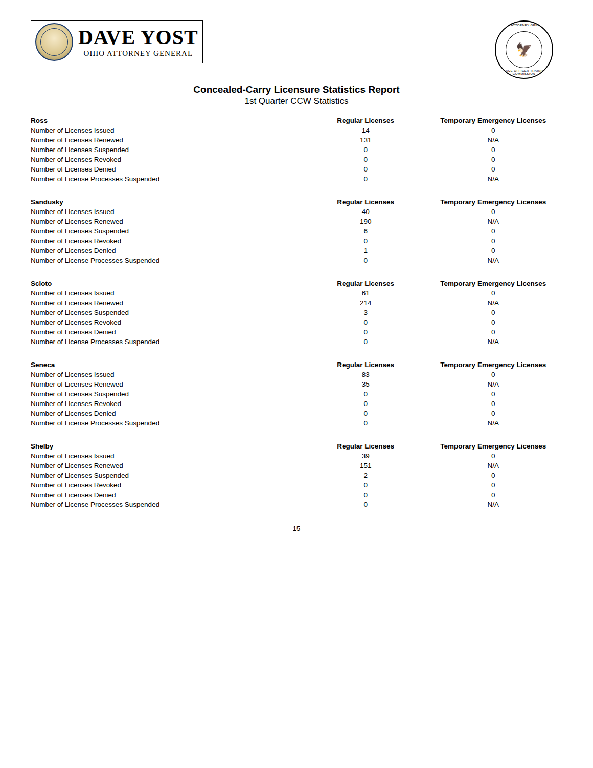DAVE YOST
OHIO ATTORNEY GENERAL
OHIO ATTORNEY GENERAL
🦅
PEACE OFFICER TRAINING COMMISSION
Concealed-Carry Licensure Statistics Report
1st Quarter CCW Statistics
| Ross | Regular Licenses | Temporary Emergency Licenses |
| --- | --- | --- |
| Number of Licenses Issued | 14 | 0 |
| Number of Licenses Renewed | 131 | N/A |
| Number of Licenses Suspended | 0 | 0 |
| Number of Licenses Revoked | 0 | 0 |
| Number of Licenses Denied | 0 | 0 |
| Number of License Processes Suspended | 0 | N/A |
| Sandusky | Regular Licenses | Temporary Emergency Licenses |
| --- | --- | --- |
| Number of Licenses Issued | 40 | 0 |
| Number of Licenses Renewed | 190 | N/A |
| Number of Licenses Suspended | 6 | 0 |
| Number of Licenses Revoked | 0 | 0 |
| Number of Licenses Denied | 1 | 0 |
| Number of License Processes Suspended | 0 | N/A |
| Scioto | Regular Licenses | Temporary Emergency Licenses |
| --- | --- | --- |
| Number of Licenses Issued | 61 | 0 |
| Number of Licenses Renewed | 214 | N/A |
| Number of Licenses Suspended | 3 | 0 |
| Number of Licenses Revoked | 0 | 0 |
| Number of Licenses Denied | 0 | 0 |
| Number of License Processes Suspended | 0 | N/A |
| Seneca | Regular Licenses | Temporary Emergency Licenses |
| --- | --- | --- |
| Number of Licenses Issued | 83 | 0 |
| Number of Licenses Renewed | 35 | N/A |
| Number of Licenses Suspended | 0 | 0 |
| Number of Licenses Revoked | 0 | 0 |
| Number of Licenses Denied | 0 | 0 |
| Number of License Processes Suspended | 0 | N/A |
| Shelby | Regular Licenses | Temporary Emergency Licenses |
| --- | --- | --- |
| Number of Licenses Issued | 39 | 0 |
| Number of Licenses Renewed | 151 | N/A |
| Number of Licenses Suspended | 2 | 0 |
| Number of Licenses Revoked | 0 | 0 |
| Number of Licenses Denied | 0 | 0 |
| Number of License Processes Suspended | 0 | N/A |
15